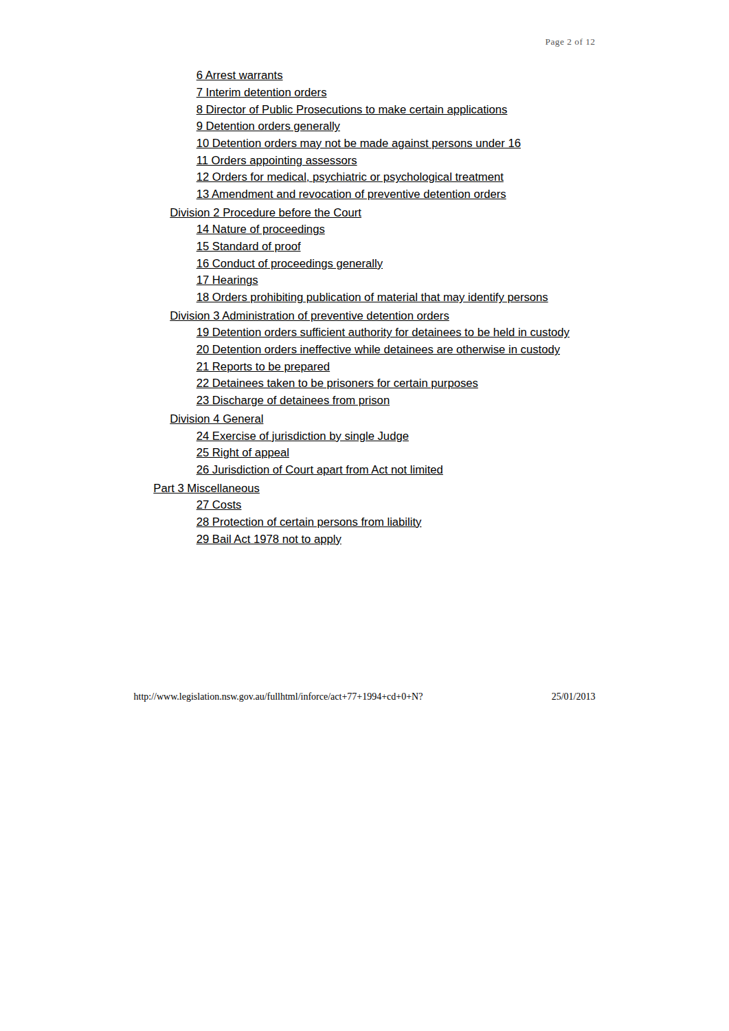Page 2 of 12
6 Arrest warrants
7 Interim detention orders
8 Director of Public Prosecutions to make certain applications
9 Detention orders generally
10 Detention orders may not be made against persons under 16
11 Orders appointing assessors
12 Orders for medical, psychiatric or psychological treatment
13 Amendment and revocation of preventive detention orders
Division 2 Procedure before the Court
14 Nature of proceedings
15 Standard of proof
16 Conduct of proceedings generally
17 Hearings
18 Orders prohibiting publication of material that may identify persons
Division 3 Administration of preventive detention orders
19 Detention orders sufficient authority for detainees to be held in custody
20 Detention orders ineffective while detainees are otherwise in custody
21 Reports to be prepared
22 Detainees taken to be prisoners for certain purposes
23 Discharge of detainees from prison
Division 4 General
24 Exercise of jurisdiction by single Judge
25 Right of appeal
26 Jurisdiction of Court apart from Act not limited
Part 3 Miscellaneous
27 Costs
28 Protection of certain persons from liability
29 Bail Act 1978 not to apply
http://www.legislation.nsw.gov.au/fullhtml/inforce/act+77+1994+cd+0+N? 25/01/2013